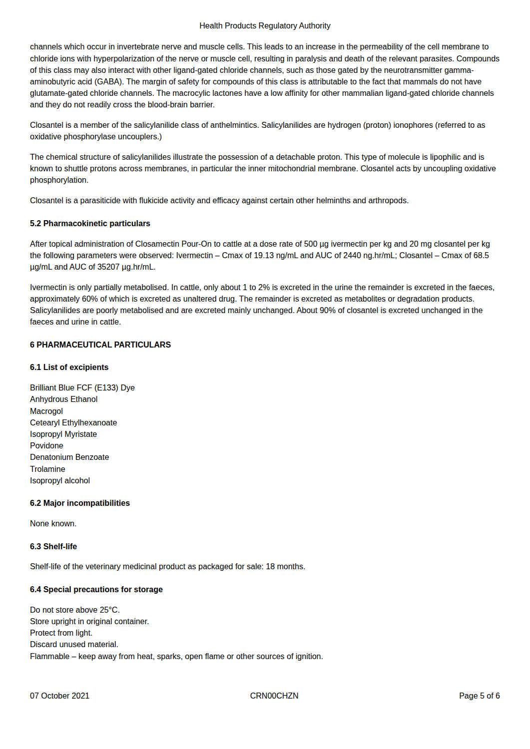Health Products Regulatory Authority
channels which occur in invertebrate nerve and muscle cells. This leads to an increase in the permeability of the cell membrane to chloride ions with hyperpolarization of the nerve or muscle cell, resulting in paralysis and death of the relevant parasites. Compounds of this class may also interact with other ligand-gated chloride channels, such as those gated by the neurotransmitter gamma-aminobutyric acid (GABA). The margin of safety for compounds of this class is attributable to the fact that mammals do not have glutamate-gated chloride channels. The macrocylic lactones have a low affinity for other mammalian ligand-gated chloride channels and they do not readily cross the blood-brain barrier.
Closantel is a member of the salicylanilide class of anthelmintics. Salicylanilides are hydrogen (proton) ionophores (referred to as oxidative phosphorylase uncouplers.)
The chemical structure of salicylanilides illustrate the possession of a detachable proton. This type of molecule is lipophilic and is known to shuttle protons across membranes, in particular the inner mitochondrial membrane. Closantel acts by uncoupling oxidative phosphorylation.
Closantel is a parasiticide with flukicide activity and efficacy against certain other helminths and arthropods.
5.2 Pharmacokinetic particulars
After topical administration of Closamectin Pour-On to cattle at a dose rate of 500 µg ivermectin per kg and 20 mg closantel per kg the following parameters were observed: Ivermectin – Cmax of 19.13 ng/mL and AUC of 2440 ng.hr/mL; Closantel – Cmax of 68.5 µg/mL and AUC of 35207 µg.hr/mL.
Ivermectin is only partially metabolised. In cattle, only about 1 to 2% is excreted in the urine the remainder is excreted in the faeces, approximately 60% of which is excreted as unaltered drug. The remainder is excreted as metabolites or degradation products. Salicylanilides are poorly metabolised and are excreted mainly unchanged. About 90% of closantel is excreted unchanged in the faeces and urine in cattle.
6 PHARMACEUTICAL PARTICULARS
6.1 List of excipients
Brilliant Blue FCF (E133) Dye
Anhydrous Ethanol
Macrogol
Cetearyl Ethylhexanoate
Isopropyl Myristate
Povidone
Denatonium Benzoate
Trolamine
Isopropyl alcohol
6.2 Major incompatibilities
None known.
6.3 Shelf-life
Shelf-life of the veterinary medicinal product as packaged for sale: 18 months.
6.4 Special precautions for storage
Do not store above 25°C.
Store upright in original container.
Protect from light.
Discard unused material.
Flammable – keep away from heat, sparks, open flame or other sources of ignition.
07 October 2021 CRN00CHZN Page 5 of 6